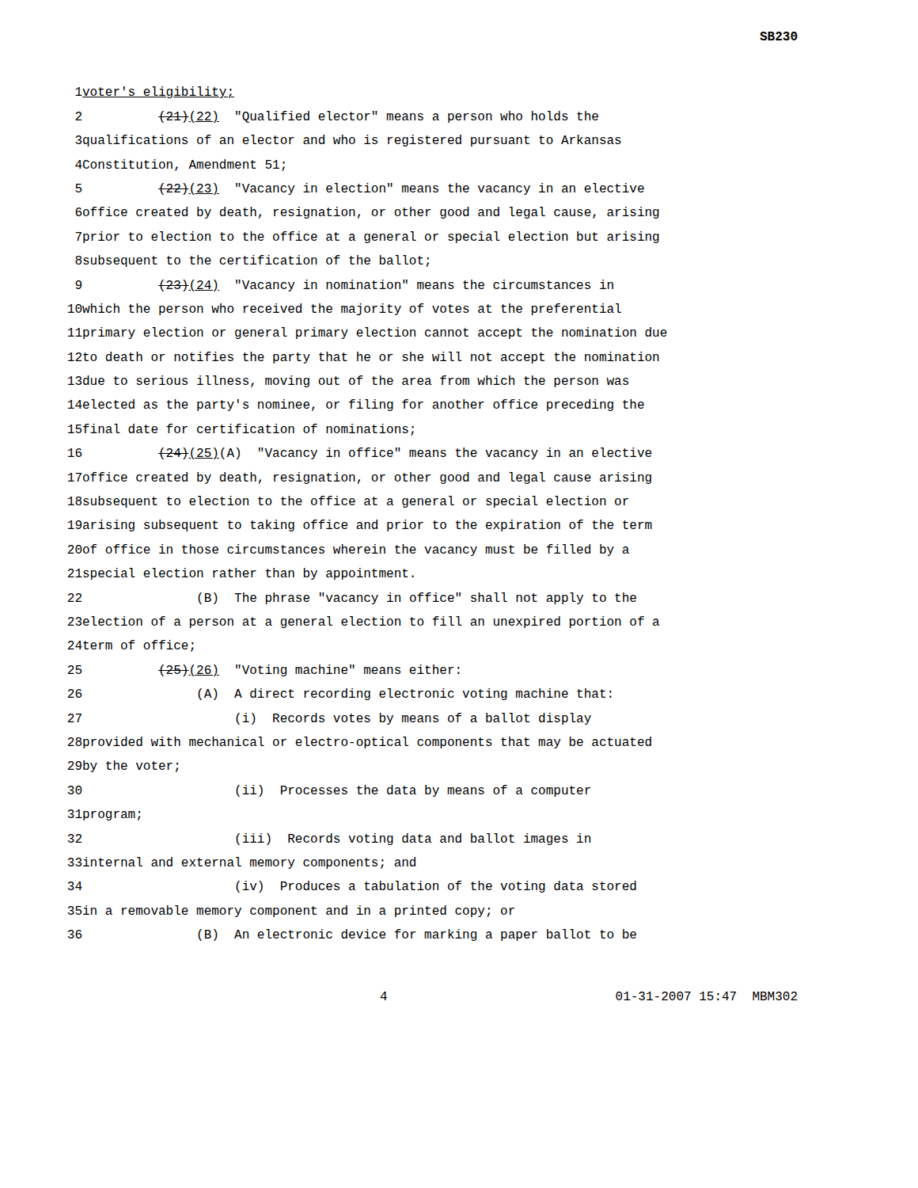SB230
| 1 | voter's eligibility; |
| 2 | (21) (22) "Qualified elector" means a person who holds the |
| 3 | qualifications of an elector and who is registered pursuant to Arkansas |
| 4 | Constitution, Amendment 51; |
| 5 | (22) (23) "Vacancy in election" means the vacancy in an elective |
| 6 | office created by death, resignation, or other good and legal cause, arising |
| 7 | prior to election to the office at a general or special election but arising |
| 8 | subsequent to the certification of the ballot; |
| 9 | (23) (24) "Vacancy in nomination" means the circumstances in |
| 10 | which the person who received the majority of votes at the preferential |
| 11 | primary election or general primary election cannot accept the nomination due |
| 12 | to death or notifies the party that he or she will not accept the nomination |
| 13 | due to serious illness, moving out of the area from which the person was |
| 14 | elected as the party's nominee, or filing for another office preceding the |
| 15 | final date for certification of nominations; |
| 16 | (24) (25) (A) "Vacancy in office" means the vacancy in an elective |
| 17 | office created by death, resignation, or other good and legal cause arising |
| 18 | subsequent to election to the office at a general or special election or |
| 19 | arising subsequent to taking office and prior to the expiration of the term |
| 20 | of office in those circumstances wherein the vacancy must be filled by a |
| 21 | special election rather than by appointment. |
| 22 | (B) The phrase "vacancy in office" shall not apply to the |
| 23 | election of a person at a general election to fill an unexpired portion of a |
| 24 | term of office; |
| 25 | (25) (26) "Voting machine" means either: |
| 26 | (A) A direct recording electronic voting machine that: |
| 27 | (i) Records votes by means of a ballot display |
| 28 | provided with mechanical or electro-optical components that may be actuated |
| 29 | by the voter; |
| 30 | (ii) Processes the data by means of a computer |
| 31 | program; |
| 32 | (iii) Records voting data and ballot images in |
| 33 | internal and external memory components; and |
| 34 | (iv) Produces a tabulation of the voting data stored |
| 35 | in a removable memory component and in a printed copy; or |
| 36 | (B) An electronic device for marking a paper ballot to be |
4 01-31-2007 15:47 MBM302